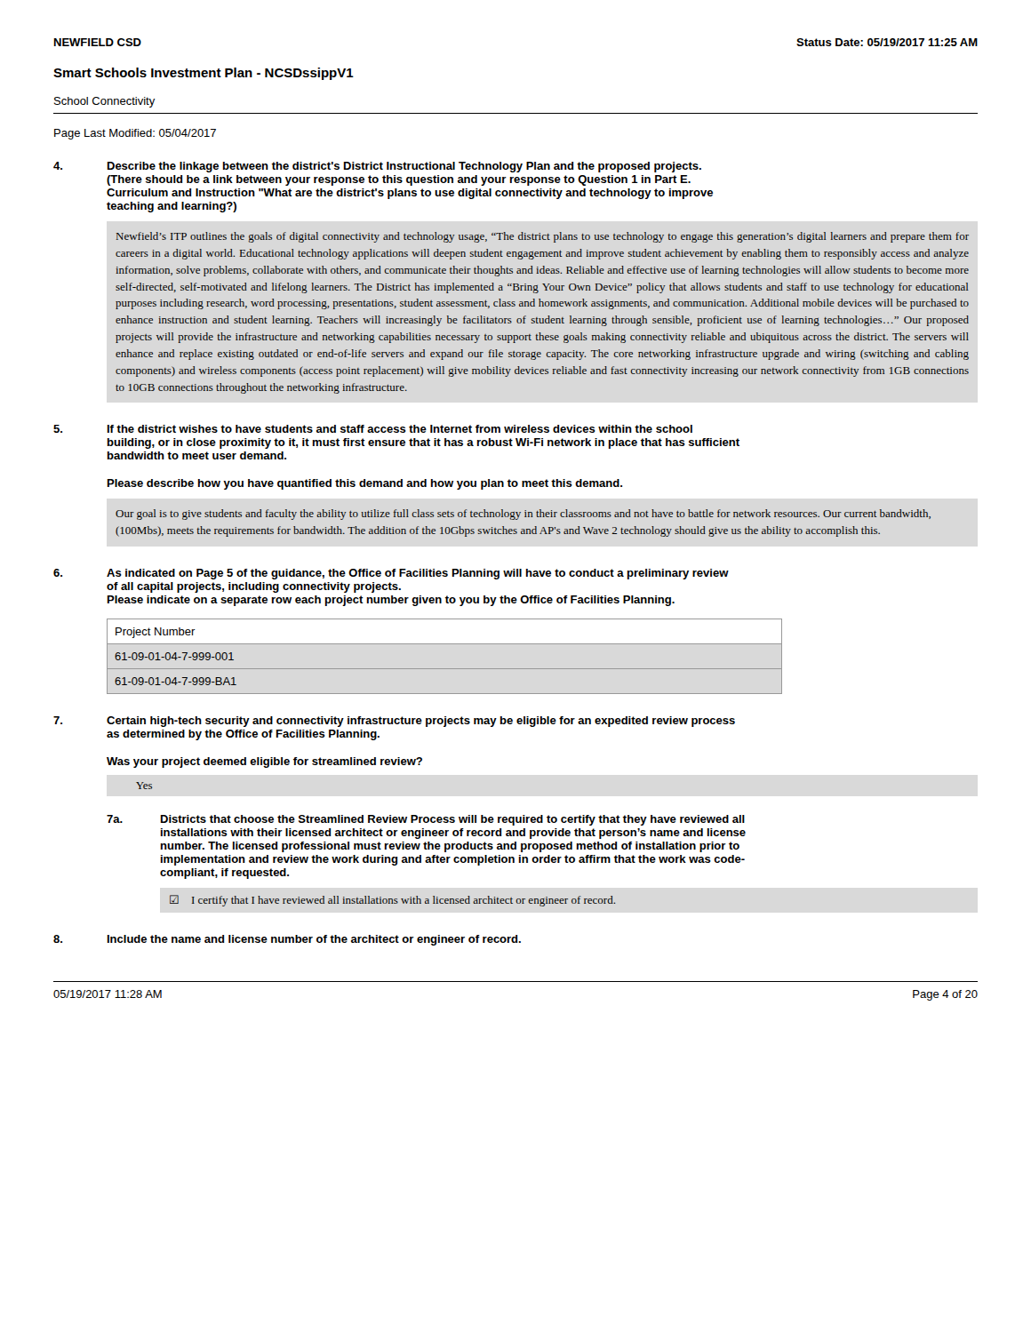NEWFIELD CSD
Status Date: 05/19/2017 11:25 AM
Smart Schools Investment Plan - NCSDssippV1
School Connectivity
Page Last Modified: 05/04/2017
4.
Describe the linkage between the district's District Instructional Technology Plan and the proposed projects.
(There should be a link between your response to this question and your response to Question 1 in Part E.
Curriculum and Instruction "What are the district's plans to use digital connectivity and technology to improve
teaching and learning?)
Newfield’s ITP outlines the goals of digital connectivity and technology usage, “The district plans to use technology to engage this generation’s digital learners and prepare them for careers in a digital world. Educational technology applications will deepen student engagement and improve student achievement by enabling them to responsibly access and analyze information, solve problems, collaborate with others, and communicate their thoughts and ideas. Reliable and effective use of learning technologies will allow students to become more self-directed, self-motivated and lifelong learners. The District has implemented a “Bring Your Own Device” policy that allows students and staff to use technology for educational purposes including research, word processing, presentations, student assessment, class and homework assignments, and communication. Additional mobile devices will be purchased to enhance instruction and student learning. Teachers will increasingly be facilitators of student learning through sensible, proficient use of learning technologies…” Our proposed projects will provide the infrastructure and networking capabilities necessary to support these goals making connectivity reliable and ubiquitous across the district. The servers will enhance and replace existing outdated or end-of-life servers and expand our file storage capacity. The core networking infrastructure upgrade and wiring (switching and cabling components) and wireless components (access point replacement) will give mobility devices reliable and fast connectivity increasing our network connectivity from 1GB connections to 10GB connections throughout the networking infrastructure.
5.
If the district wishes to have students and staff access the Internet from wireless devices within the school
building, or in close proximity to it, it must first ensure that it has a robust Wi-Fi network in place that has sufficient
bandwidth to meet user demand.
Please describe how you have quantified this demand and how you plan to meet this demand.
Our goal is to give students and faculty the ability to utilize full class sets of technology in their classrooms and not have to battle for network resources. Our current bandwidth, (100Mbs), meets the requirements for bandwidth. The addition of the 10Gbps switches and AP's and Wave 2 technology should give us the ability to accomplish this.
6.
As indicated on Page 5 of the guidance, the Office of Facilities Planning will have to conduct a preliminary review
of all capital projects, including connectivity projects.
Please indicate on a separate row each project number given to you by the Office of Facilities Planning.
| Project Number |
| --- |
| 61-09-01-04-7-999-001 |
| 61-09-01-04-7-999-BA1 |
7.
Certain high-tech security and connectivity infrastructure projects may be eligible for an expedited review process
as determined by the Office of Facilities Planning.
Was your project deemed eligible for streamlined review?
Yes
7a.
Districts that choose the Streamlined Review Process will be required to certify that they have reviewed all
installations with their licensed architect or engineer of record and provide that person’s name and license
number. The licensed professional must review the products and proposed method of installation prior to
implementation and review the work during and after completion in order to affirm that the work was code-
compliant, if requested.
☑ I certify that I have reviewed all installations with a licensed architect or engineer of record.
8.
Include the name and license number of the architect or engineer of record.
05/19/2017 11:28 AM
Page 4 of 20